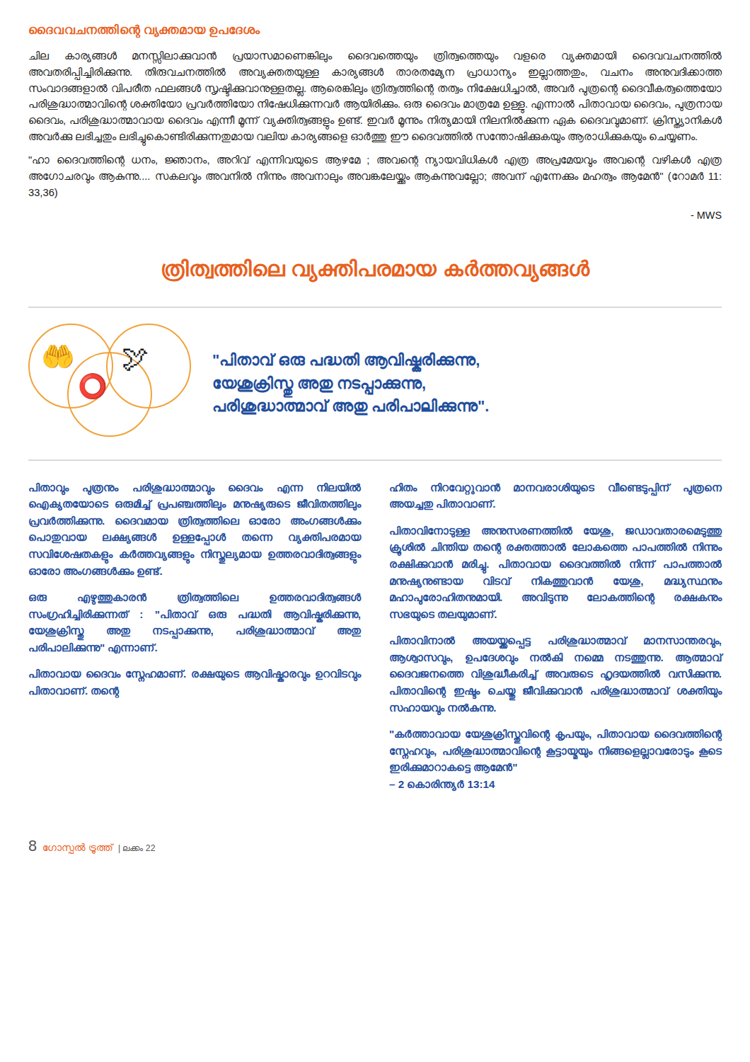ദൈവവചനത്തിന്റെ വ്യക്തമായ ഉപദേശം
ചില കാര്യങ്ങൾ മനസ്സിലാക്കുവാൻ പ്രയാസമാണെങ്കിലും ദൈവത്തെയും ത്രിത്വത്തെയും വളരെ വ്യക്തമായി ദൈവവചനത്തിൽ അവതരിപ്പിച്ചിരിക്കുന്നു. തിരുവചനത്തിൽ അവ്യക്തതയുള്ള കാര്യങ്ങൾ താരതമ്യേന പ്രാധാന്യം ഇല്ലാത്തതും, വചനം അനുവദിക്കാത്ത സംവാദങ്ങളാൽ വിപരീത ഫലങ്ങൾ സൃഷ്ടിക്കുവാനുള്ളതല്ല. ആരെങ്കിലും ത്രിത്വത്തിന്റെ തത്വം നിക്ഷേധിച്ചാൽ, അവർ പുത്രന്റെ ദൈവീകത്വത്തെയോ പരിശുദ്ധാത്മാവിന്റെ ശക്തിയോ പ്രവർത്തിയോ നിഷേധിക്കുന്നവർ ആയിരിക്കും. ഒരു ദൈവം മാത്രമേ ഉള്ളു. എന്നാൽ പിതാവായ ദൈവം, പുത്രനായ ദൈവം, പരിശുദ്ധാത്മാവായ ദൈവം എന്നീ മൂന്ന് വ്യക്തിത്വങ്ങളും ഉണ്ട്. ഇവർ മൂന്നും നിത്യമായി നിലനിൽക്കുന്ന ഏക ദൈവവുമാണ്. ക്രിസ്ത്യാനികൾ അവർക്കു ലഭിച്ചതും ലഭിച്ചുകൊണ്ടിരിക്കുന്നതുമായ വലിയ കാര്യങ്ങളെ ഓർത്തു ഈ ദൈവത്തിൽ സന്തോഷിക്കുകയും ആരാധിക്കുകയും ചെയ്യണം.
"ഹാ ദൈവത്തിന്റെ ധനം, ജ്ഞാനം, അറിവ് എന്നിവയുടെ ആഴമേ ; അവന്റെ ന്യായവിധികൾ എത്ര അപ്രമേയവും അവന്റെ വഴികൾ എത്ര അഗോചരവും ആകുന്നു.... സകലവും അവനിൽ നിന്നും അവനാലും അവങ്കലേയ്ക്കും ആകുന്നുവല്ലോ; അവന് എന്നേക്കും മഹത്വം ആമേൻ" (റോമർ 11: 33,36)
- MWS
ത്രിത്വത്തിലെ വ്യക്തിപരമായ കർത്തവ്യങ്ങൾ
🤲
⭕
🕊
"പിതാവ് ഒരു പദ്ധതി ആവിഷ്കരിക്കുന്നു,
യേശുക്രിസ്തു അതു നടപ്പാക്കുന്നു,
പരിശുദ്ധാത്മാവ് അതു പരിപാലിക്കുന്നു".
പിതാവും പുത്രനും പരിശുദ്ധാത്മാവും ദൈവം എന്ന നിലയിൽ ഐക്യതയോടെ ഒരുമിച്ച് പ്രപഞ്ചത്തിലും മനുഷ്യരുടെ ജീവിതത്തിലും പ്രവർത്തിക്കുന്നു. ദൈവമായ ത്രിത്വത്തിലെ ഓരോ അംഗങ്ങൾക്കും പൊതുവായ ലക്ഷ്യങ്ങൾ ഉള്ളപ്പോൾ തന്നെ വ്യക്തിപരമായ സവിശേഷതകളും കർത്തവ്യങ്ങളും നിസ്തുല്യമായ ഉത്തരവാദിത്വങ്ങളും ഓരോ അംഗങ്ങൾക്കും ഉണ്ട്.
ഒരു എഴുത്തുകാരൻ ത്രിത്വത്തിലെ ഉത്തരവാദിത്വങ്ങൾ സംഗ്രഹിച്ചിരിക്കുന്നത് : "പിതാവ് ഒരു പദ്ധതി ആവിഷ്കരിക്കുന്നു, യേശുക്രിസ്തു അതു നടപ്പാക്കുന്നു, പരിശുദ്ധാത്മാവ് അതു പരിപാലിക്കുന്നു" എന്നാണ്.
പിതാവായ ദൈവം സ്നേഹമാണ്. രക്ഷയുടെ ആവിഷ്കാരവും ഉറവിടവും പിതാവാണ്. തന്റെ
ഹിതം നിറവേറ്റുവാൻ മാനവരാശിയുടെ വീണ്ടെടുപ്പിന് പുത്രനെ അയച്ചതു പിതാവാണ്.
പിതാവിനോടുള്ള അനുസരണത്തിൽ യേശു, ജഡാവതാരമെടുത്തു ക്രൂശിൽ ചിന്തിയ തന്റെ രക്തത്താൽ ലോകത്തെ പാപത്തിൽ നിന്നും രക്ഷിക്കുവാൻ മരിച്ചു. പിതാവായ ദൈവത്തിൽ നിന്ന് പാപത്താൽ മനുഷ്യനുണ്ടായ വിടവ് നികത്തുവാൻ യേശു, മദ്ധ്യസ്ഥനും മഹാപുരോഹിതനുമായി. അവിടുന്നു ലോകത്തിന്റെ രക്ഷകനും സഭയുടെ തലയുമാണ്.
പിതാവിനാൽ അയയ്ക്കപ്പെട്ട പരിശുദ്ധാത്മാവ് മാനസാന്തരവും, ആശ്വാസവും, ഉപദേശവും നൽകി നമ്മെ നടത്തുന്നു. ആത്മാവ് ദൈവജനത്തെ വിശുദ്ധീകരിച്ച് അവരുടെ ഹൃദയത്തിൽ വസിക്കുന്നു. പിതാവിന്റെ ഇഷ്ടം ചെയ്തു ജീവിക്കുവാൻ പരിശുദ്ധാത്മാവ് ശക്തിയും സഹായവും നൽകുന്നു.
"കർത്താവായ യേശുക്രിസ്തുവിന്റെ കൃപയും, പിതാവായ ദൈവത്തിന്റെ സ്നേഹവും, പരിശുദ്ധാത്മാവിന്റെ കൂട്ടായ്മയും നിങ്ങളെല്ലാവരോടും കൂടെ ഇരിക്കുമാറാകട്ടെ ആമേൻ"
– 2 കൊരിന്ത്യർ 13:14
8 ഗോസ്പൽ ട്രൂത്ത് | ലക്കം 22